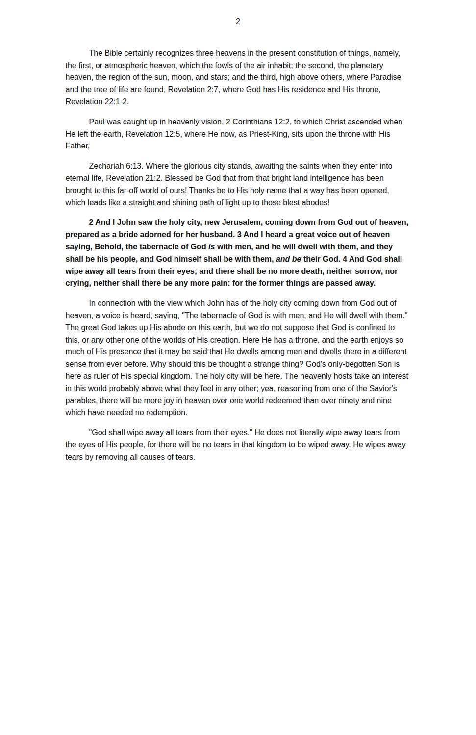2
The Bible certainly recognizes three heavens in the present constitution of things, namely, the first, or atmospheric heaven, which the fowls of the air inhabit; the second, the planetary heaven, the region of the sun, moon, and stars; and the third, high above others, where Paradise and the tree of life are found, Revelation 2:7, where God has His residence and His throne, Revelation 22:1-2.
Paul was caught up in heavenly vision, 2 Corinthians 12:2, to which Christ ascended when He left the earth, Revelation 12:5, where He now, as Priest-King, sits upon the throne with His Father,
Zechariah 6:13. Where the glorious city stands, awaiting the saints when they enter into eternal life, Revelation 21:2. Blessed be God that from that bright land intelligence has been brought to this far-off world of ours! Thanks be to His holy name that a way has been opened, which leads like a straight and shining path of light up to those blest abodes!
2 And I John saw the holy city, new Jerusalem, coming down from God out of heaven, prepared as a bride adorned for her husband. 3 And I heard a great voice out of heaven saying, Behold, the tabernacle of God is with men, and he will dwell with them, and they shall be his people, and God himself shall be with them, and be their God. 4 And God shall wipe away all tears from their eyes; and there shall be no more death, neither sorrow, nor crying, neither shall there be any more pain: for the former things are passed away.
In connection with the view which John has of the holy city coming down from God out of heaven, a voice is heard, saying, "The tabernacle of God is with men, and He will dwell with them." The great God takes up His abode on this earth, but we do not suppose that God is confined to this, or any other one of the worlds of His creation. Here He has a throne, and the earth enjoys so much of His presence that it may be said that He dwells among men and dwells there in a different sense from ever before. Why should this be thought a strange thing? God's only-begotten Son is here as ruler of His special kingdom. The holy city will be here. The heavenly hosts take an interest in this world probably above what they feel in any other; yea, reasoning from one of the Savior's parables, there will be more joy in heaven over one world redeemed than over ninety and nine which have needed no redemption.
"God shall wipe away all tears from their eyes." He does not literally wipe away tears from the eyes of His people, for there will be no tears in that kingdom to be wiped away. He wipes away tears by removing all causes of tears.